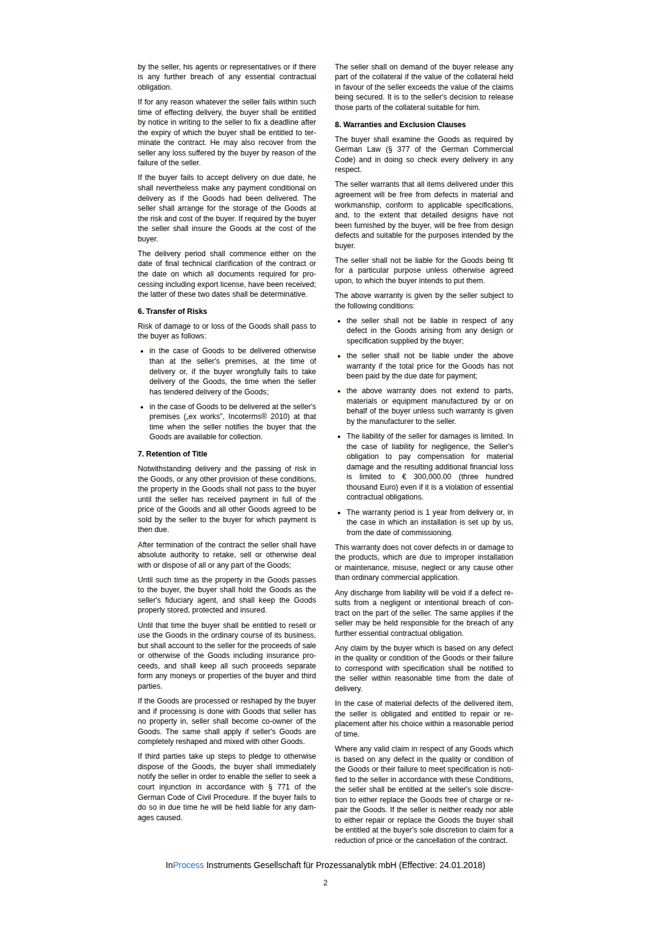by the seller, his agents or representatives or if there is any further breach of any essential contractual obligation.
If for any reason whatever the seller fails within such time of effecting delivery, the buyer shall be entitled by notice in writing to the seller to fix a deadline after the expiry of which the buyer shall be entitled to terminate the contract. He may also recover from the seller any loss suffered by the buyer by reason of the failure of the seller.
If the buyer fails to accept delivery on due date, he shall nevertheless make any payment conditional on delivery as if the Goods had been delivered. The seller shall arrange for the storage of the Goods at the risk and cost of the buyer. If required by the buyer the seller shall insure the Goods at the cost of the buyer.
The delivery period shall commence either on the date of final technical clarification of the contract or the date on which all documents required for processing including export license, have been received; the latter of these two dates shall be determinative.
6. Transfer of Risks
Risk of damage to or loss of the Goods shall pass to the buyer as follows:
in the case of Goods to be delivered otherwise than at the seller's premises, at the time of delivery or, if the buyer wrongfully fails to take delivery of the Goods, the time when the seller has tendered delivery of the Goods;
in the case of Goods to be delivered at the seller's premises („ex works", Incoterms® 2010) at that time when the seller notifies the buyer that the Goods are available for collection.
7. Retention of Title
Notwithstanding delivery and the passing of risk in the Goods, or any other provision of these conditions, the property in the Goods shall not pass to the buyer until the seller has received payment in full of the price of the Goods and all other Goods agreed to be sold by the seller to the buyer for which payment is then due.
After termination of the contract the seller shall have absolute authority to retake, sell or otherwise deal with or dispose of all or any part of the Goods;
Until such time as the property in the Goods passes to the buyer, the buyer shall hold the Goods as the seller's fiduciary agent, and shall keep the Goods properly stored, protected and insured.
Until that time the buyer shall be entitled to resell or use the Goods in the ordinary course of its business, but shall account to the seller for the proceeds of sale or otherwise of the Goods including insurance proceeds, and shall keep all such proceeds separate form any moneys or properties of the buyer and third parties.
If the Goods are processed or reshaped by the buyer and if processing is done with Goods that seller has no property in, seller shall become co-owner of the Goods. The same shall apply if seller's Goods are completely reshaped and mixed with other Goods.
If third parties take up steps to pledge to otherwise dispose of the Goods, the buyer shall immediately notify the seller in order to enable the seller to seek a court injunction in accordance with § 771 of the German Code of Civil Procedure. If the buyer fails to do so in due time he will be held liable for any damages caused.
The seller shall on demand of the buyer release any part of the collateral if the value of the collateral held in favour of the seller exceeds the value of the claims being secured. It is to the seller's decision to release those parts of the collateral suitable for him.
8. Warranties and Exclusion Clauses
The buyer shall examine the Goods as required by German Law (§ 377 of the German Commercial Code) and in doing so check every delivery in any respect.
The seller warrants that all items delivered under this agreement will be free from defects in material and workmanship, conform to applicable specifications, and, to the extent that detailed designs have not been furnished by the buyer, will be free from design defects and suitable for the purposes intended by the buyer.
The seller shall not be liable for the Goods being fit for a particular purpose unless otherwise agreed upon, to which the buyer intends to put them.
The above warranty is given by the seller subject to the following conditions:
the seller shall not be liable in respect of any defect in the Goods arising from any design or specification supplied by the buyer;
the seller shall not be liable under the above warranty if the total price for the Goods has not been paid by the due date for payment;
the above warranty does not extend to parts, materials or equipment manufactured by or on behalf of the buyer unless such warranty is given by the manufacturer to the seller.
The liability of the seller for damages is limited. In the case of liability for negligence, the Seller's obligation to pay compensation for material damage and the resulting additional financial loss is limited to € 300,000.00 (three hundred thousand Euro) even if it is a violation of essential contractual obligations.
The warranty period is 1 year from delivery or, in the case in which an installation is set up by us, from the date of commissioning.
This warranty does not cover defects in or damage to the products, which are due to improper installation or maintenance, misuse, neglect or any cause other than ordinary commercial application.
Any discharge from liability will be void if a defect results from a negligent or intentional breach of contract on the part of the seller. The same applies if the seller may be held responsible for the breach of any further essential contractual obligation.
Any claim by the buyer which is based on any defect in the quality or condition of the Goods or their failure to correspond with specification shall be notified to the seller within reasonable time from the date of delivery.
In the case of material defects of the delivered item, the seller is obligated and entitled to repair or replacement after his choice within a reasonable period of time.
Where any valid claim in respect of any Goods which is based on any defect in the quality or condition of the Goods or their failure to meet specification is notified to the seller in accordance with these Conditions, the seller shall be entitled at the seller's sole discretion to either replace the Goods free of charge or repair the Goods. If the seller is neither ready nor able to either repair or replace the Goods the buyer shall be entitled at the buyer's sole discretion to claim for a reduction of price or the cancellation of the contract.
In Process Instruments Gesellschaft für Prozessanalytik mbH (Effective: 24.01.2018)
2